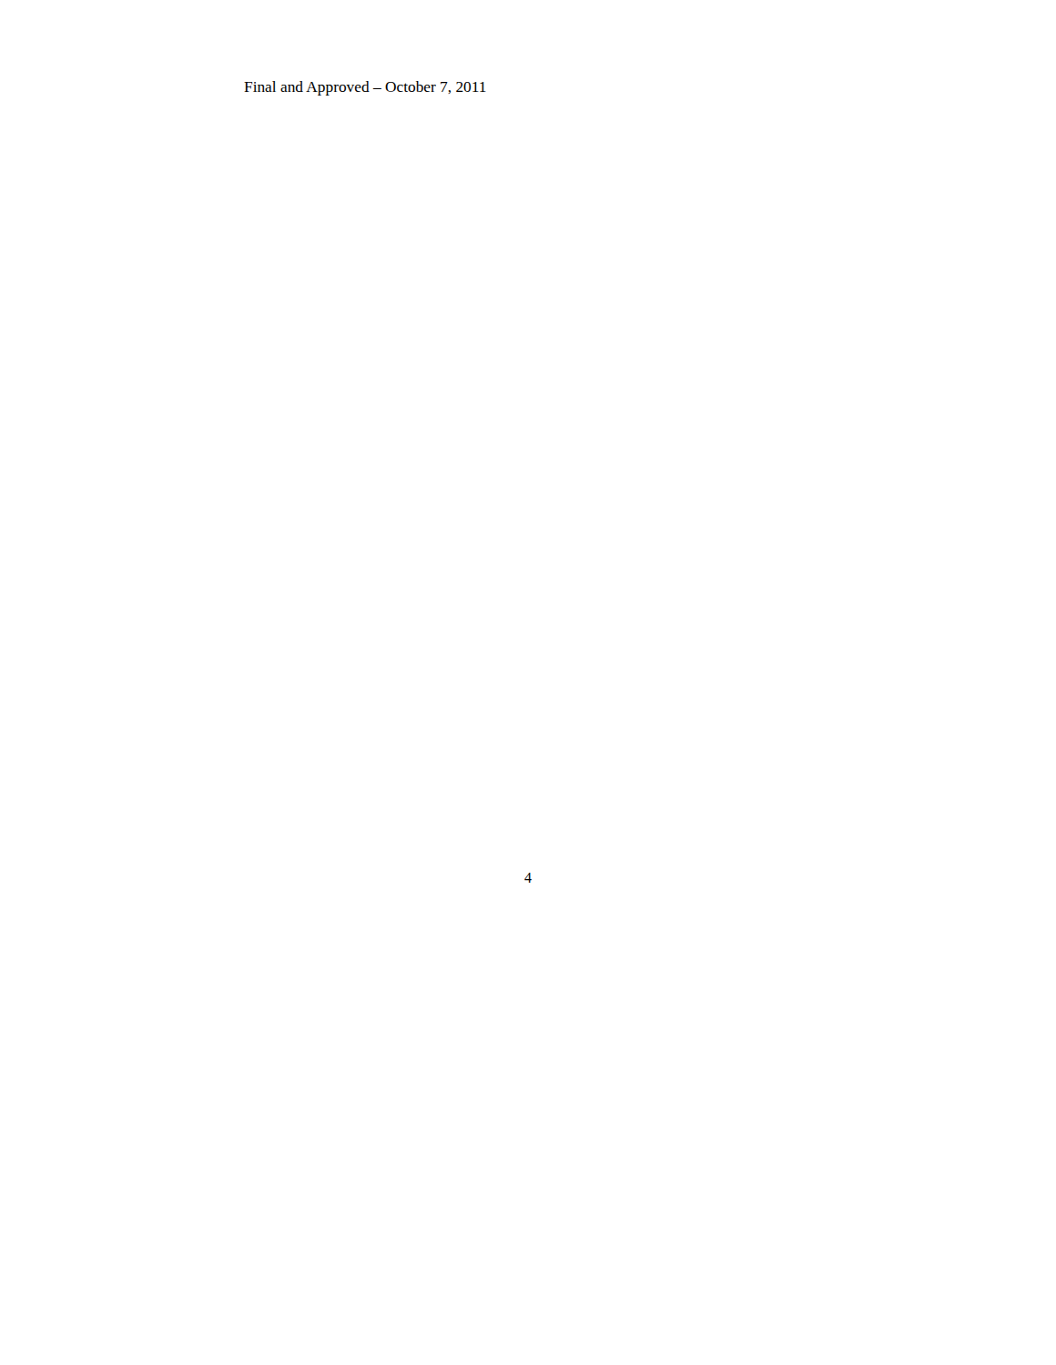Final and Approved – October 7, 2011
4